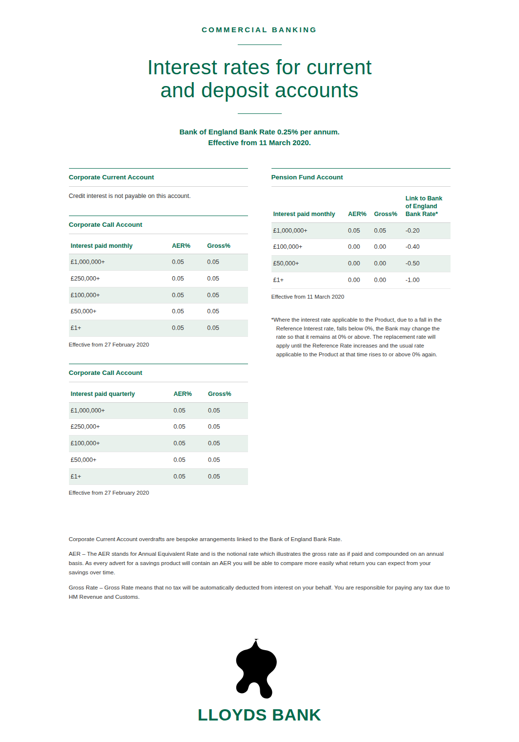Commercial Banking
Interest rates for current
and deposit accounts
Bank of England Bank Rate 0.25% per annum.
Effective from 11 March 2020.
Corporate Current Account
Credit interest is not payable on this account.
Corporate Call Account
| Interest paid monthly | AER% | Gross% |
| --- | --- | --- |
| £1,000,000+ | 0.05 | 0.05 |
| £250,000+ | 0.05 | 0.05 |
| £100,000+ | 0.05 | 0.05 |
| £50,000+ | 0.05 | 0.05 |
| £1+ | 0.05 | 0.05 |
Effective from 27 February 2020
Corporate Call Account
| Interest paid quarterly | AER% | Gross% |
| --- | --- | --- |
| £1,000,000+ | 0.05 | 0.05 |
| £250,000+ | 0.05 | 0.05 |
| £100,000+ | 0.05 | 0.05 |
| £50,000+ | 0.05 | 0.05 |
| £1+ | 0.05 | 0.05 |
Effective from 27 February 2020
Pension Fund Account
| Interest paid monthly | AER% | Gross% | Link to Bank of England Bank Rate* |
| --- | --- | --- | --- |
| £1,000,000+ | 0.05 | 0.05 | -0.20 |
| £100,000+ | 0.00 | 0.00 | -0.40 |
| £50,000+ | 0.00 | 0.00 | -0.50 |
| £1+ | 0.00 | 0.00 | -1.00 |
Effective from 11 March 2020
*Where the interest rate applicable to the Product, due to a fall in the Reference Interest rate, falls below 0%, the Bank may change the rate so that it remains at 0% or above. The replacement rate will apply until the Reference Rate increases and the usual rate applicable to the Product at that time rises to or above 0% again.
Corporate Current Account overdrafts are bespoke arrangements linked to the Bank of England Bank Rate.
AER – The AER stands for Annual Equivalent Rate and is the notional rate which illustrates the gross rate as if paid and compounded on an annual basis. As every advert for a savings product will contain an AER you will be able to compare more easily what return you can expect from your savings over time.
Gross Rate – Gross Rate means that no tax will be automatically deducted from interest on your behalf. You are responsible for paying any tax due to HM Revenue and Customs.
Black horse
LLOYDS BANK